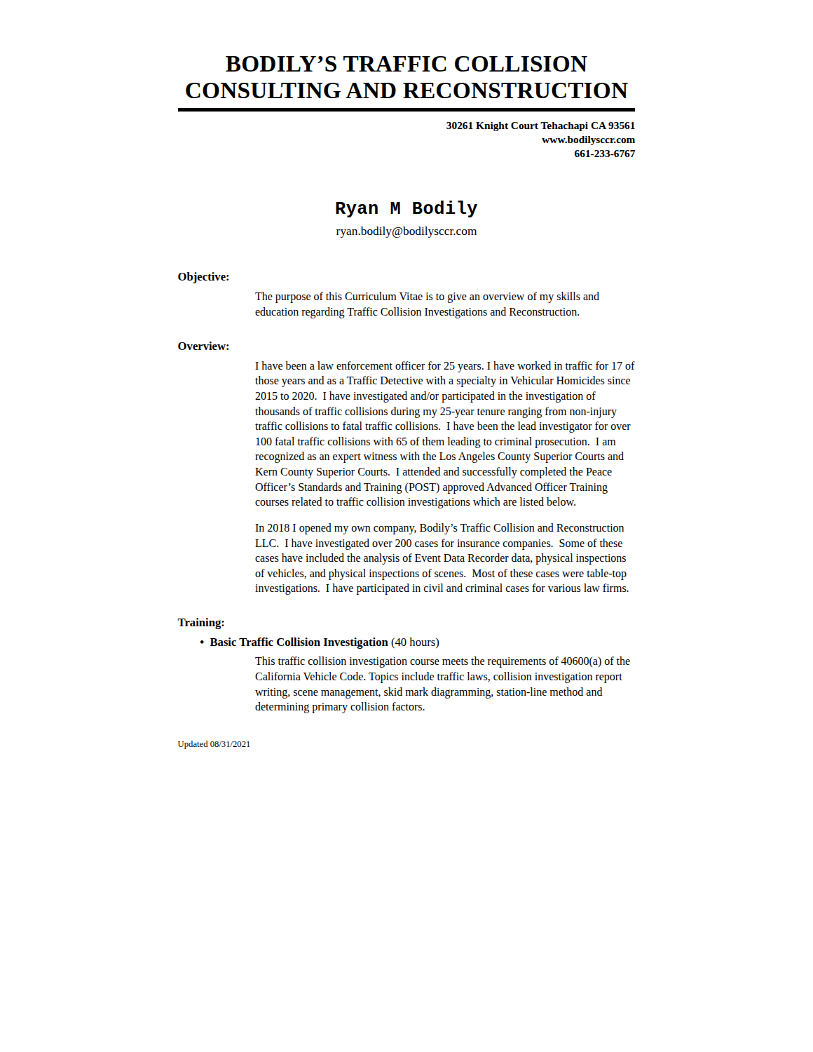BODILY’S TRAFFIC COLLISION
CONSULTING AND RECONSTRUCTION
30261 Knight Court Tehachapi CA 93561
www.bodilysccr.com
661-233-6767
Ryan M Bodily
ryan.bodily@bodilysccr.com
Objective:
The purpose of this Curriculum Vitae is to give an overview of my skills and education regarding Traffic Collision Investigations and Reconstruction.
Overview:
I have been a law enforcement officer for 25 years. I have worked in traffic for 17 of those years and as a Traffic Detective with a specialty in Vehicular Homicides since 2015 to 2020. I have investigated and/or participated in the investigation of thousands of traffic collisions during my 25-year tenure ranging from non-injury traffic collisions to fatal traffic collisions. I have been the lead investigator for over 100 fatal traffic collisions with 65 of them leading to criminal prosecution. I am recognized as an expert witness with the Los Angeles County Superior Courts and Kern County Superior Courts. I attended and successfully completed the Peace Officer’s Standards and Training (POST) approved Advanced Officer Training courses related to traffic collision investigations which are listed below.
In 2018 I opened my own company, Bodily’s Traffic Collision and Reconstruction LLC. I have investigated over 200 cases for insurance companies. Some of these cases have included the analysis of Event Data Recorder data, physical inspections of vehicles, and physical inspections of scenes. Most of these cases were table-top investigations. I have participated in civil and criminal cases for various law firms.
Training:
• Basic Traffic Collision Investigation (40 hours)
This traffic collision investigation course meets the requirements of 40600(a) of the California Vehicle Code. Topics include traffic laws, collision investigation report writing, scene management, skid mark diagramming, station-line method and determining primary collision factors.
Updated 08/31/2021